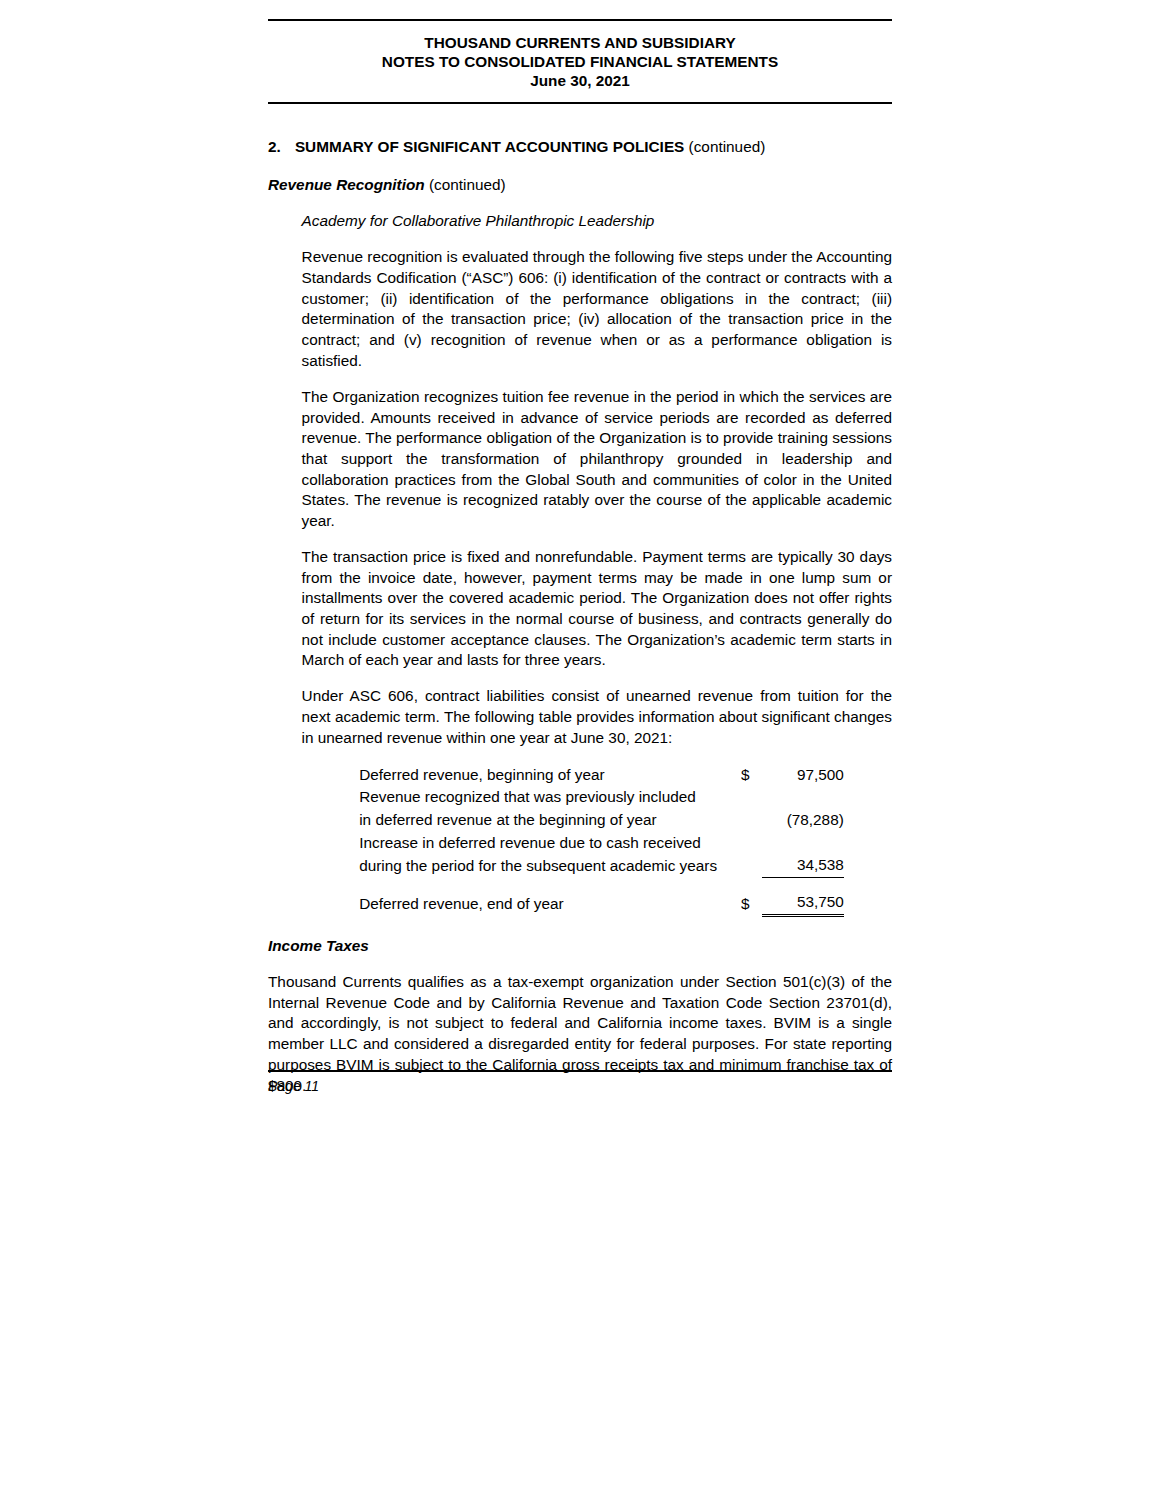THOUSAND CURRENTS AND SUBSIDIARY
NOTES TO CONSOLIDATED FINANCIAL STATEMENTS
June 30, 2021
2. SUMMARY OF SIGNIFICANT ACCOUNTING POLICIES (continued)
Revenue Recognition (continued)
Academy for Collaborative Philanthropic Leadership
Revenue recognition is evaluated through the following five steps under the Accounting Standards Codification (“ASC”) 606: (i) identification of the contract or contracts with a customer; (ii) identification of the performance obligations in the contract; (iii) determination of the transaction price; (iv) allocation of the transaction price in the contract; and (v) recognition of revenue when or as a performance obligation is satisfied.
The Organization recognizes tuition fee revenue in the period in which the services are provided. Amounts received in advance of service periods are recorded as deferred revenue. The performance obligation of the Organization is to provide training sessions that support the transformation of philanthropy grounded in leadership and collaboration practices from the Global South and communities of color in the United States. The revenue is recognized ratably over the course of the applicable academic year.
The transaction price is fixed and nonrefundable. Payment terms are typically 30 days from the invoice date, however, payment terms may be made in one lump sum or installments over the covered academic period. The Organization does not offer rights of return for its services in the normal course of business, and contracts generally do not include customer acceptance clauses. The Organization’s academic term starts in March of each year and lasts for three years.
Under ASC 606, contract liabilities consist of unearned revenue from tuition for the next academic term. The following table provides information about significant changes in unearned revenue within one year at June 30, 2021:
| Deferred revenue, beginning of year | $ | 97,500 |
| Revenue recognized that was previously included | | |
| in deferred revenue at the beginning of year | | (78,288) |
| Increase in deferred revenue due to cash received | | |
| during the period for the subsequent academic years | | 34,538 |
| Deferred revenue, end of year | $ | 53,750 |
Income Taxes
Thousand Currents qualifies as a tax-exempt organization under Section 501(c)(3) of the Internal Revenue Code and by California Revenue and Taxation Code Section 23701(d), and accordingly, is not subject to federal and California income taxes. BVIM is a single member LLC and considered a disregarded entity for federal purposes. For state reporting purposes BVIM is subject to the California gross receipts tax and minimum franchise tax of $800.
Page 11